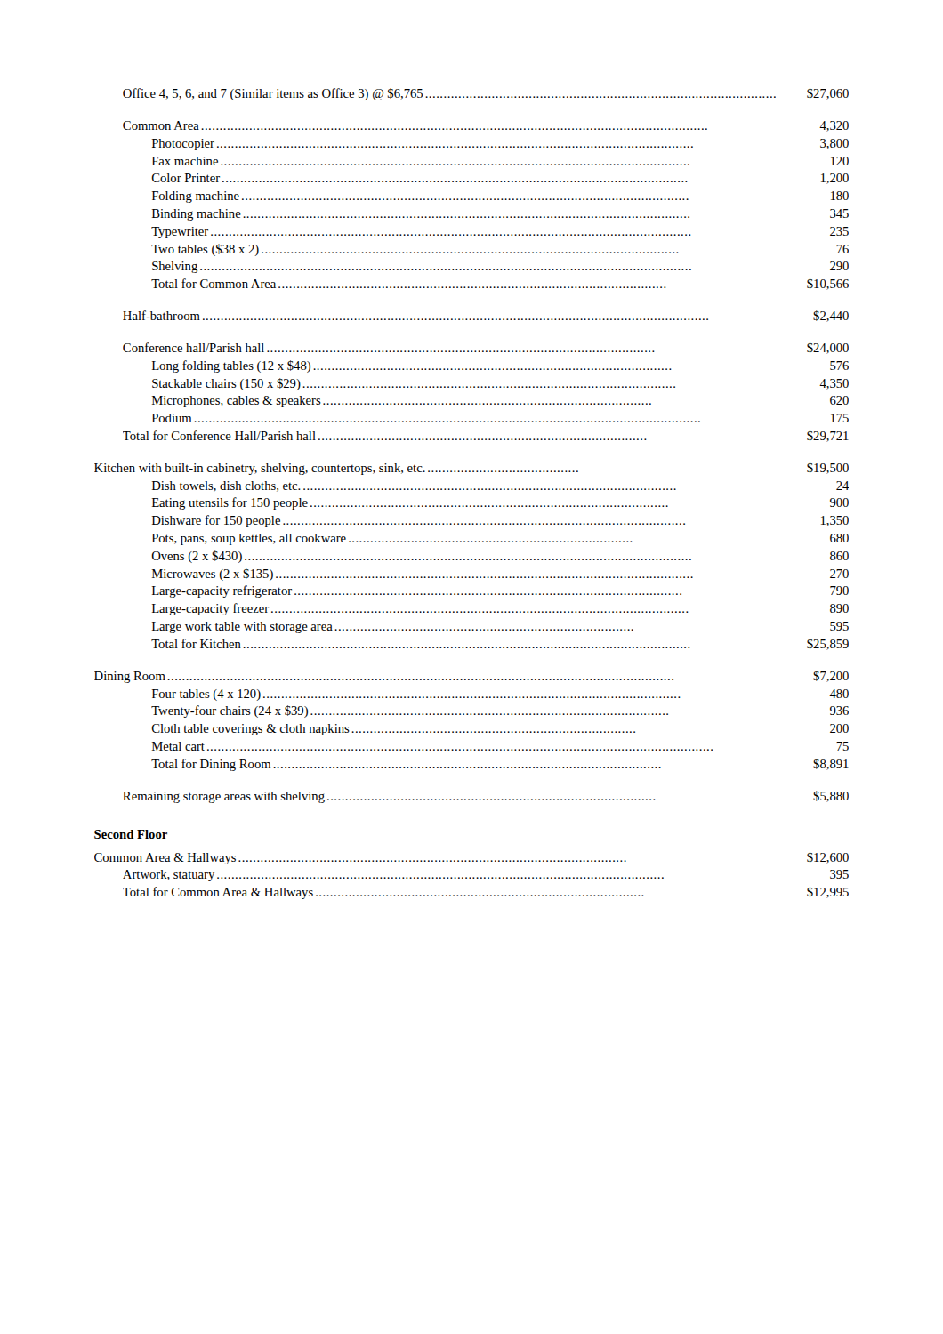Office 4, 5, 6, and 7 (Similar items as Office 3) @ $6,765 .................................................................................................. $27,060
Common Area ......................................................................................................................................... 4,320
Photocopier ................................................................................................................................. 3,800
Fax machine ............................................................................................................................... 120
Color Printer .............................................................................................................................. 1,200
Folding machine ......................................................................................................................... 180
Binding machine ......................................................................................................................... 345
Typewriter .................................................................................................................................. 235
Two tables ($38 x 2) ................................................................................................................. 76
Shelving ..................................................................................................................................... 290
Total for Common Area ......................................................................................................... $10,566
Half-bathroom ......................................................................................................................................... $2,440
Conference hall/Parish hall ......................................................................................................... $24,000
Long folding tables (12 x $48) ................................................................................................. 576
Stackable chairs (150 x $29) ..................................................................................................... 4,350
Microphones, cables & speakers ......................................................................................... 620
Podium ......................................................................................................................................... 175
Total for Conference Hall/Parish hall ......................................................................................... $29,721
Kitchen with built-in cabinetry, shelving, countertops, sink, etc. ......................................... $19,500
Dish towels, dish cloths, etc. ..................................................................................................... 24
Eating utensils for 150 people ................................................................................................. 900
Dishware for 150 people ............................................................................................................. 1,350
Pots, pans, soup kettles, all cookware ............................................................................. 680
Ovens (2 x $430) ......................................................................................................................... 860
Microwaves (2 x $135) ................................................................................................................. 270
Large-capacity refrigerator ......................................................................................................... 790
Large-capacity freezer ................................................................................................................. 890
Large work table with storage area ................................................................................. 595
Total for Kitchen ......................................................................................................................... $25,859
Dining Room ......................................................................................................................................... $7,200
Four tables (4 x 120) ................................................................................................................. 480
Twenty-four chairs (24 x $39) ................................................................................................. 936
Cloth table coverings & cloth napkins ............................................................................. 200
Metal cart ......................................................................................................................................... 75
Total for Dining Room ......................................................................................................... $8,891
Remaining storage areas with shelving ......................................................................................... $5,880
Second Floor
Common Area & Hallways ......................................................................................................... $12,600
Artwork, statuary ......................................................................................................................... 395
Total for Common Area & Hallways ......................................................................................... $12,995